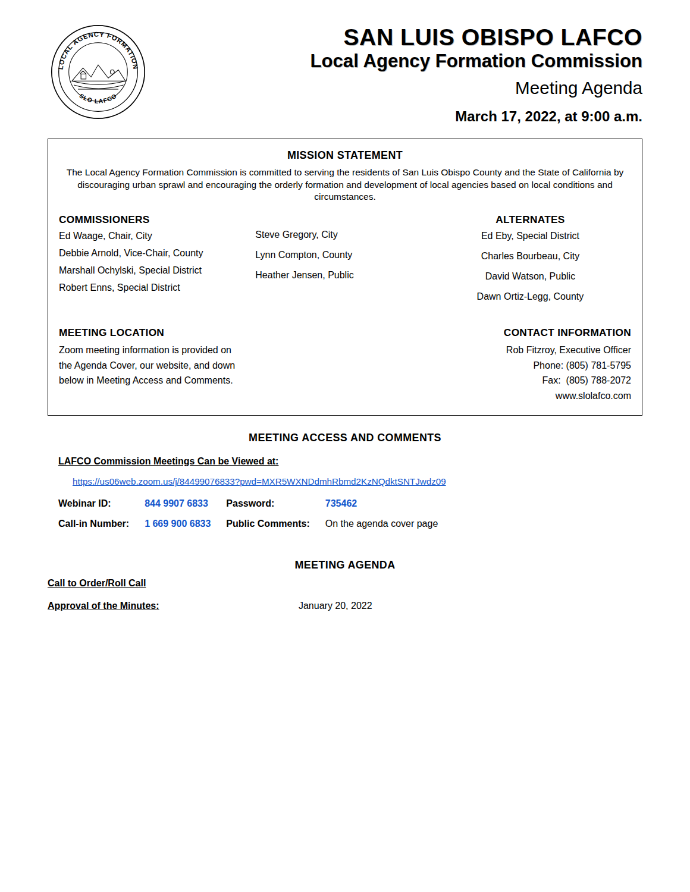LOCAL AGENCY FORMATION SLO LAFCO
SAN LUIS OBISPO LAFCO
Local Agency Formation Commission
Meeting Agenda
March 17, 2022, at 9:00 a.m.
MISSION STATEMENT
The Local Agency Formation Commission is committed to serving the residents of San Luis Obispo County and the State of California by discouraging urban sprawl and encouraging the orderly formation and development of local agencies based on local conditions and circumstances.
COMMISSIONERS
Ed Waage, Chair, City
Debbie Arnold, Vice-Chair, County
Marshall Ochylski, Special District
Robert Enns, Special District
Steve Gregory, City
Lynn Compton, County
Heather Jensen, Public
ALTERNATES
Ed Eby, Special District
Charles Bourbeau, City
David Watson, Public
Dawn Ortiz-Legg, County
MEETING LOCATION
Zoom meeting information is provided on
the Agenda Cover, our website, and down
below in Meeting Access and Comments.
CONTACT INFORMATION
Rob Fitzroy, Executive Officer
Phone: (805) 781-5795
Fax: (805) 788-2072
www.slolafco.com
MEETING ACCESS AND COMMENTS
LAFCO Commission Meetings Can be Viewed at:
https://us06web.zoom.us/j/84499076833?pwd=MXR5WXNDdmhRbmd2KzNQdktSNTJwdz09
| Webinar ID: | 844 9907 6833 | Password: | 735462 |
| Call-in Number: | 1 669 900 6833 | Public Comments: | On the agenda cover page |
MEETING AGENDA
Call to Order/Roll Call
Approval of the Minutes: January 20, 2022